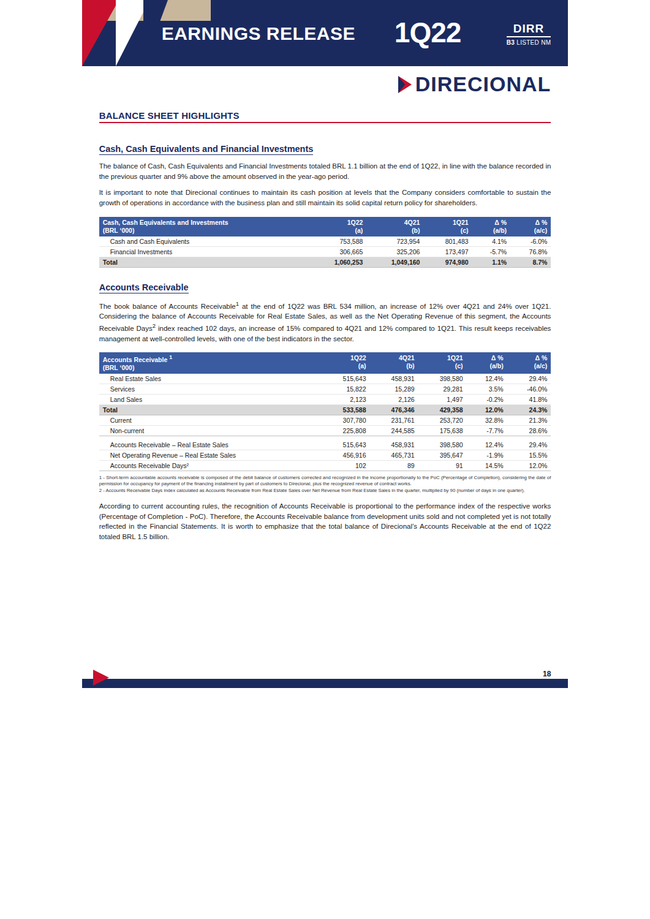EARNINGS RELEASE
1Q22
DIRR
B3 LISTED NM
DIRECIONAL
BALANCE SHEET HIGHLIGHTS
Cash, Cash Equivalents and Financial Investments
The balance of Cash, Cash Equivalents and Financial Investments totaled BRL 1.1 billion at the end of 1Q22, in line with the balance recorded in the previous quarter and 9% above the amount observed in the year-ago period.
It is important to note that Direcional continues to maintain its cash position at levels that the Company considers comfortable to sustain the growth of operations in accordance with the business plan and still maintain its solid capital return policy for shareholders.
| Cash, Cash Equivalents and Investments (BRL ‘000) | 1Q22 (a) | 4Q21 (b) | 1Q21 (c) | Δ % (a/b) | Δ % (a/c) |
| --- | --- | --- | --- | --- | --- |
| Cash and Cash Equivalents | 753,588 | 723,954 | 801,483 | 4.1% | -6.0% |
| Financial Investments | 306,665 | 325,206 | 173,497 | -5.7% | 76.8% |
| Total | 1,060,253 | 1,049,160 | 974,980 | 1.1% | 8.7% |
Accounts Receivable
The book balance of Accounts Receivable1 at the end of 1Q22 was BRL 534 million, an increase of 12% over 4Q21 and 24% over 1Q21. Considering the balance of Accounts Receivable for Real Estate Sales, as well as the Net Operating Revenue of this segment, the Accounts Receivable Days2 index reached 102 days, an increase of 15% compared to 4Q21 and 12% compared to 1Q21. This result keeps receivables management at well-controlled levels, with one of the best indicators in the sector.
| Accounts Receivable 1 (BRL ‘000) | 1Q22 (a) | 4Q21 (b) | 1Q21 (c) | Δ % (a/b) | Δ % (a/c) |
| --- | --- | --- | --- | --- | --- |
| Real Estate Sales | 515,643 | 458,931 | 398,580 | 12.4% | 29.4% |
| Services | 15,822 | 15,289 | 29,281 | 3.5% | -46.0% |
| Land Sales | 2,123 | 2,126 | 1,497 | -0.2% | 41.8% |
| Total | 533,588 | 476,346 | 429,358 | 12.0% | 24.3% |
| Current | 307,780 | 231,761 | 253,720 | 32.8% | 21.3% |
| Non-current | 225,808 | 244,585 | 175,638 | -7.7% | 28.6% |
| Accounts Receivable – Real Estate Sales | 515,643 | 458,931 | 398,580 | 12.4% | 29.4% |
| Net Operating Revenue – Real Estate Sales | 456,916 | 465,731 | 395,647 | -1.9% | 15.5% |
| Accounts Receivable Days² | 102 | 89 | 91 | 14.5% | 12.0% |
1 - Short-term accountable accounts receivable is composed of the debit balance of customers corrected and recognized in the income proportionally to the PoC (Percentage of Completion), considering the date of permission for occupancy for payment of the financing installment by part of customers to Direcional, plus the recognized revenue of contract works.
2 - Accounts Receivable Days index calculated as Accounts Receivable from Real Estate Sales over Net Revenue from Real Estate Sales in the quarter, multiplied by 90 (number of days in one quarter).
According to current accounting rules, the recognition of Accounts Receivable is proportional to the performance index of the respective works (Percentage of Completion - PoC). Therefore, the Accounts Receivable balance from development units sold and not completed yet is not totally reflected in the Financial Statements. It is worth to emphasize that the total balance of Direcional’s Accounts Receivable at the end of 1Q22 totaled BRL 1.5 billion.
18